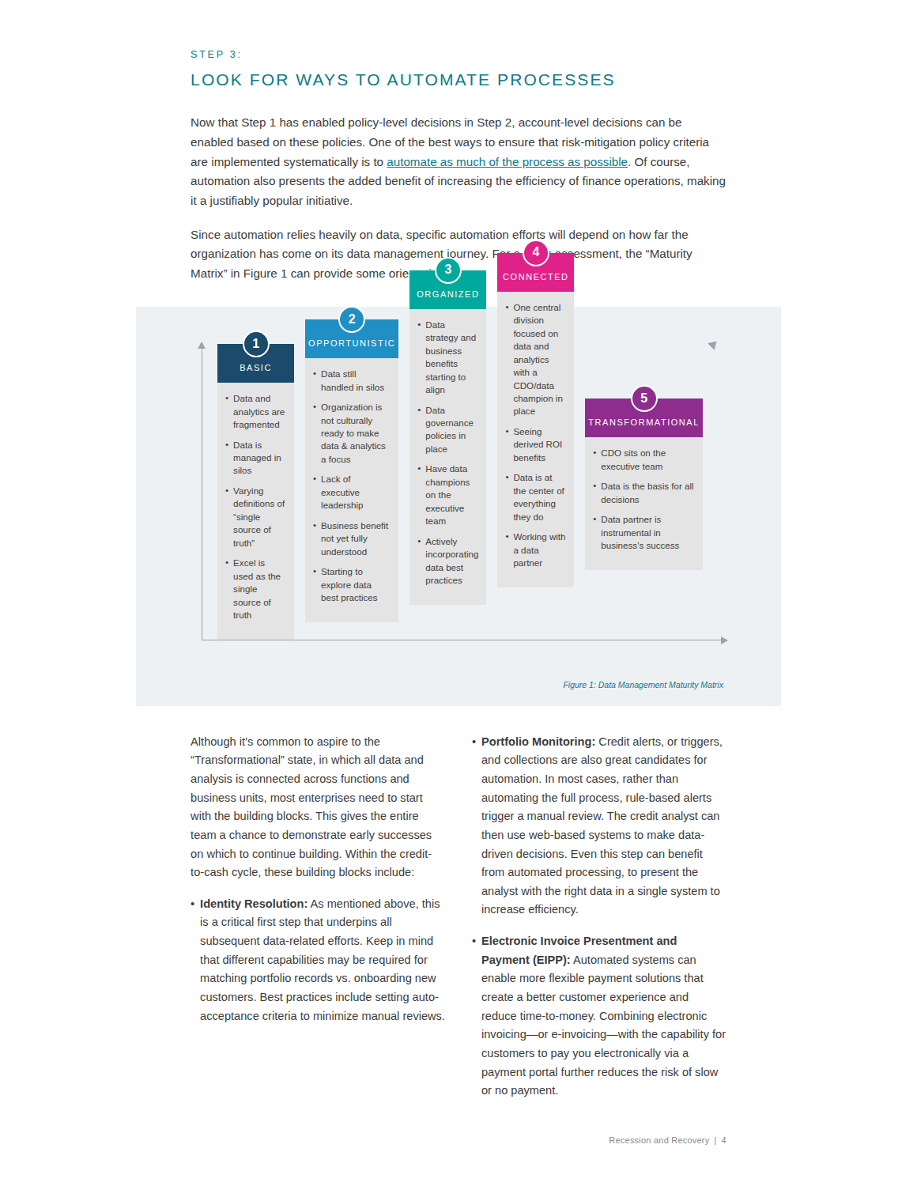Step 3:
Look for Ways to Automate Processes
Now that Step 1 has enabled policy-level decisions in Step 2, account-level decisions can be enabled based on these policies. One of the best ways to ensure that risk-mitigation policy criteria are implemented systematically is to automate as much of the process as possible. Of course, automation also presents the added benefit of increasing the efficiency of finance operations, making it a justifiably popular initiative.
Since automation relies heavily on data, specific automation efforts will depend on how far the organization has come on its data management journey. For a quick assessment, the “Maturity Matrix” in Figure 1 can provide some orientation.
1
Basic
Data and analytics are fragmented
Data is managed in silos
Varying definitions of “single source of truth”
Excel is used as the single source of truth
2
Opportunistic
Data still handled in silos
Organization is not culturally ready to make data & analytics a focus
Lack of executive leadership
Business benefit not yet fully understood
Starting to explore data best practices
3
Organized
Data strategy and business benefits starting to align
Data governance policies in place
Have data champions on the executive team
Actively incorporating data best practices
4
Connected
One central division focused on data and analytics with a CDO/data champion in place
Seeing derived ROI benefits
Data is at the center of everything they do
Working with a data partner
5
Transformational
CDO sits on the executive team
Data is the basis for all decisions
Data partner is instrumental in business’s success
Figure 1: Data Management Maturity Matrix
Although it’s common to aspire to the “Transformational” state, in which all data and analysis is connected across functions and business units, most enterprises need to start with the building blocks. This gives the entire team a chance to demonstrate early successes on which to continue building. Within the credit-to-cash cycle, these building blocks include:
Identity Resolution: As mentioned above, this is a critical first step that underpins all subsequent data-related efforts. Keep in mind that different capabilities may be required for matching portfolio records vs. onboarding new customers. Best practices include setting auto-acceptance criteria to minimize manual reviews.
Portfolio Monitoring: Credit alerts, or triggers, and collections are also great candidates for automation. In most cases, rather than automating the full process, rule-based alerts trigger a manual review. The credit analyst can then use web-based systems to make data-driven decisions. Even this step can benefit from automated processing, to present the analyst with the right data in a single system to increase efficiency.
Electronic Invoice Presentment and Payment (EIPP): Automated systems can enable more flexible payment solutions that create a better customer experience and reduce time-to-money. Combining electronic invoicing—or e-invoicing—with the capability for customers to pay you electronically via a payment portal further reduces the risk of slow or no payment.
Recession and Recovery|4